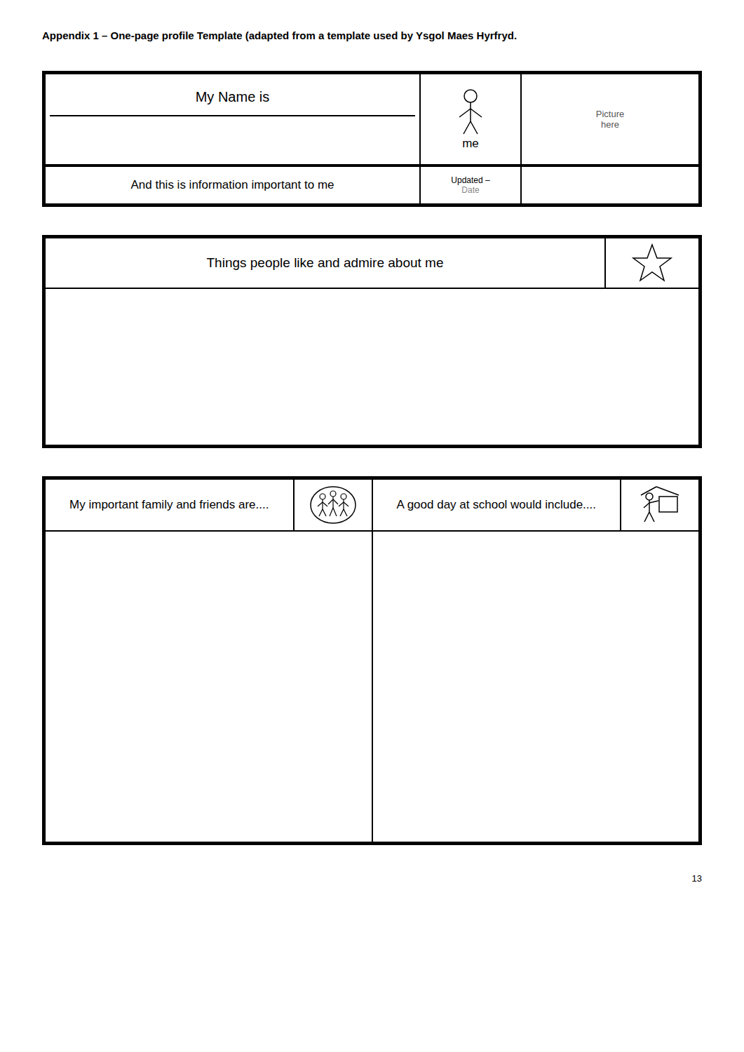Appendix 1 – One-page profile Template (adapted from a template used by Ysgol Maes Hyrfryd.
| / My Name is / | me | Picture here |
| And this is information important to me | Updated – Date | |
| Things people like and admire about me | |
| My important family and friends are.... | | A good day at school would include.... | |
13